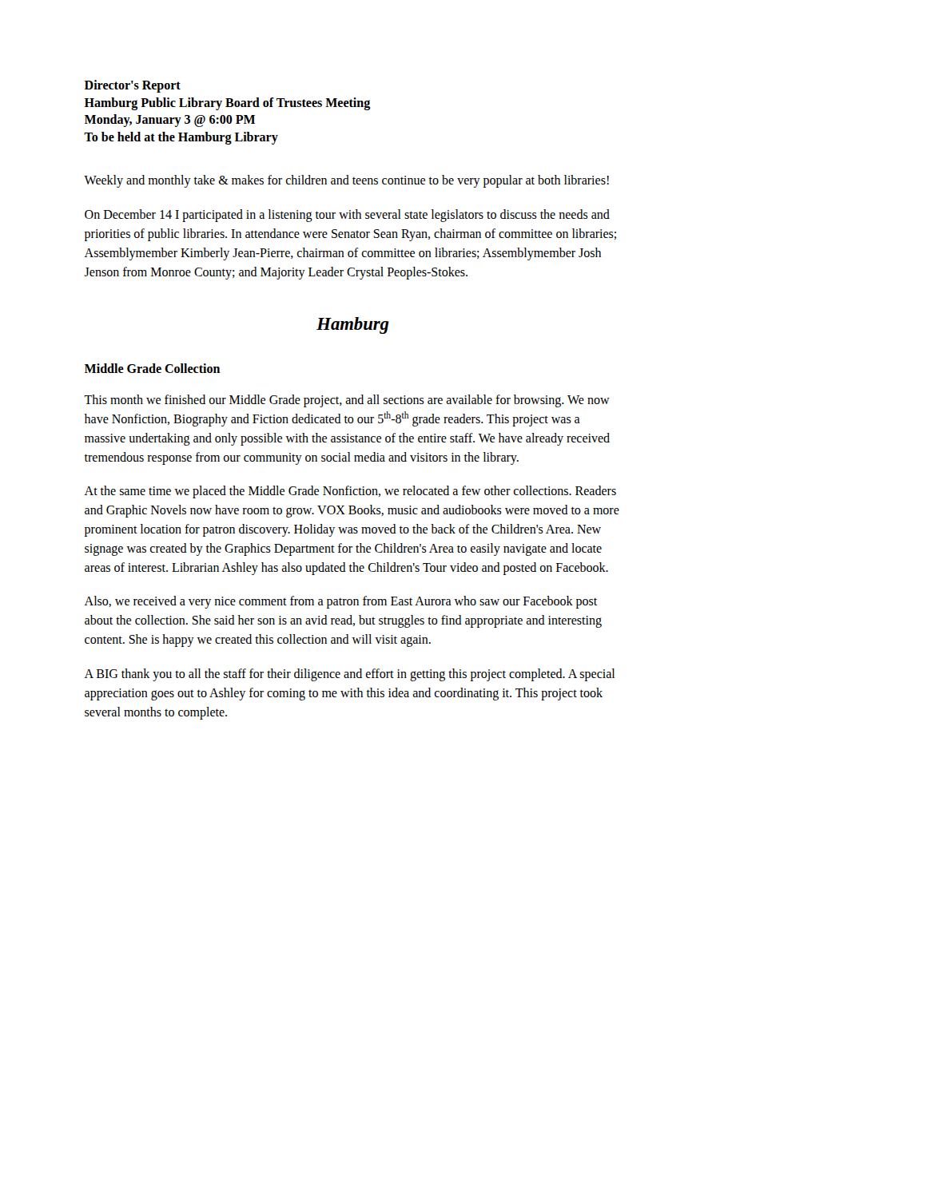Director's Report
Hamburg Public Library Board of Trustees Meeting
Monday, January 3 @ 6:00 PM
To be held at the Hamburg Library
Weekly and monthly take & makes for children and teens continue to be very popular at both libraries!
On December 14 I participated in a listening tour with several state legislators to discuss the needs and priorities of public libraries. In attendance were Senator Sean Ryan, chairman of committee on libraries; Assemblymember Kimberly Jean-Pierre, chairman of committee on libraries; Assemblymember Josh Jenson from Monroe County; and Majority Leader Crystal Peoples-Stokes.
Hamburg
Middle Grade Collection
This month we finished our Middle Grade project, and all sections are available for browsing. We now have Nonfiction, Biography and Fiction dedicated to our 5th-8th grade readers. This project was a massive undertaking and only possible with the assistance of the entire staff. We have already received tremendous response from our community on social media and visitors in the library.
At the same time we placed the Middle Grade Nonfiction, we relocated a few other collections. Readers and Graphic Novels now have room to grow. VOX Books, music and audiobooks were moved to a more prominent location for patron discovery. Holiday was moved to the back of the Children's Area. New signage was created by the Graphics Department for the Children's Area to easily navigate and locate areas of interest. Librarian Ashley has also updated the Children's Tour video and posted on Facebook.
Also, we received a very nice comment from a patron from East Aurora who saw our Facebook post about the collection. She said her son is an avid read, but struggles to find appropriate and interesting content. She is happy we created this collection and will visit again.
A BIG thank you to all the staff for their diligence and effort in getting this project completed. A special appreciation goes out to Ashley for coming to me with this idea and coordinating it. This project took several months to complete.